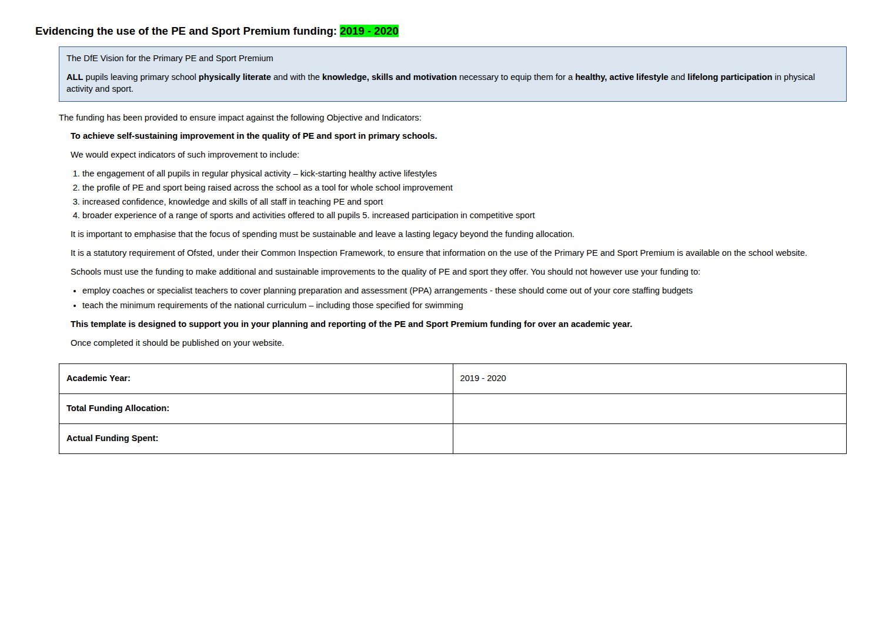Evidencing the use of the PE and Sport Premium funding: 2019 - 2020
The DfE Vision for the Primary PE and Sport Premium
ALL pupils leaving primary school physically literate and with the knowledge, skills and motivation necessary to equip them for a healthy, active lifestyle and lifelong participation in physical activity and sport.
The funding has been provided to ensure impact against the following Objective and Indicators:
To achieve self-sustaining improvement in the quality of PE and sport in primary schools.
We would expect indicators of such improvement to include:
the engagement of all pupils in regular physical activity – kick-starting healthy active lifestyles
the profile of PE and sport being raised across the school as a tool for whole school improvement
increased confidence, knowledge and skills of all staff in teaching PE and sport
broader experience of a range of sports and activities offered to all pupils 5. increased participation in competitive sport
It is important to emphasise that the focus of spending must be sustainable and leave a lasting legacy beyond the funding allocation.
It is a statutory requirement of Ofsted, under their Common Inspection Framework, to ensure that information on the use of the Primary PE and Sport Premium is available on the school website.
Schools must use the funding to make additional and sustainable improvements to the quality of PE and sport they offer. You should not however use your funding to:
employ coaches or specialist teachers to cover planning preparation and assessment (PPA) arrangements - these should come out of your core staffing budgets
teach the minimum requirements of the national curriculum – including those specified for swimming
This template is designed to support you in your planning and reporting of the PE and Sport Premium funding for over an academic year.
Once completed it should be published on your website.
| Academic Year: | 2019 - 2020 |
| Total Funding Allocation: | |
| Actual Funding Spent: | |